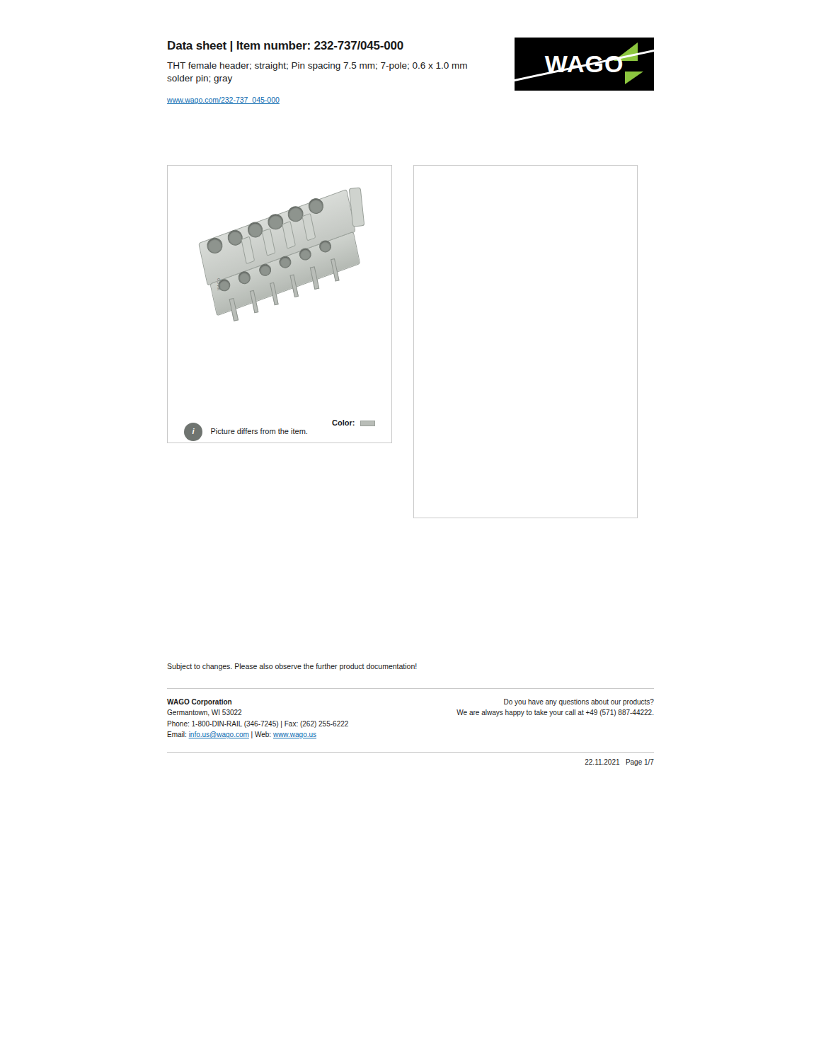Data sheet | Item number: 232-737/045-000
THT female header; straight; Pin spacing 7.5 mm; 7-pole; 0.6 x 1.0 mm solder pin; gray
www.wago.com/232-737_045-000
WAGO
WAGO
i
Picture differs from the item.
Color:
Subject to changes. Please also observe the further product documentation!
WAGO Corporation
Germantown, WI 53022
Phone: 1-800-DIN-RAIL (346-7245) | Fax: (262) 255-6222
Email: info.us@wago.com | Web: www.wago.us
Do you have any questions about our products?
We are always happy to take your call at +49 (571) 887-44222.
22.11.2021 Page 1/7